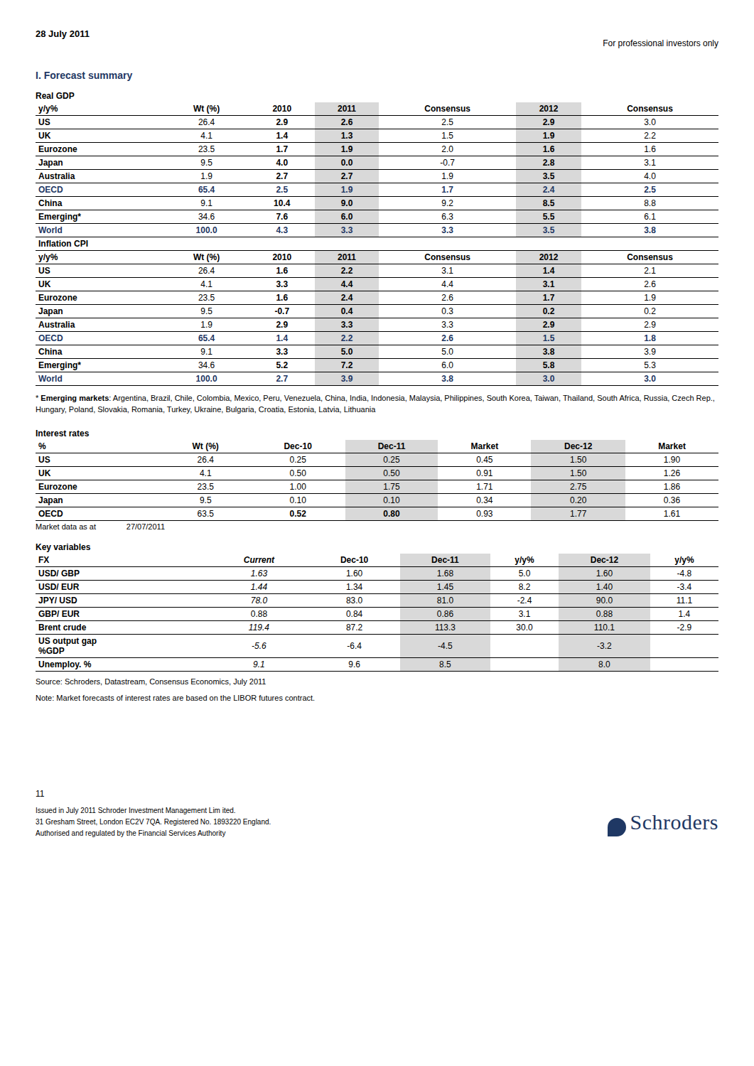28 July 2011
For professional investors only
I. Forecast summary
Real GDP
| y/y% | Wt (%) | 2010 | 2011 | Consensus | 2012 | Consensus |
| --- | --- | --- | --- | --- | --- | --- |
| US | 26.4 | 2.9 | 2.6 | 2.5 | 2.9 | 3.0 |
| UK | 4.1 | 1.4 | 1.3 | 1.5 | 1.9 | 2.2 |
| Eurozone | 23.5 | 1.7 | 1.9 | 2.0 | 1.6 | 1.6 |
| Japan | 9.5 | 4.0 | 0.0 | -0.7 | 2.8 | 3.1 |
| Australia | 1.9 | 2.7 | 2.7 | 1.9 | 3.5 | 4.0 |
| OECD | 65.4 | 2.5 | 1.9 | 1.7 | 2.4 | 2.5 |
| China | 9.1 | 10.4 | 9.0 | 9.2 | 8.5 | 8.8 |
| Emerging* | 34.6 | 7.6 | 6.0 | 6.3 | 5.5 | 6.1 |
| World | 100.0 | 4.3 | 3.3 | 3.3 | 3.5 | 3.8 |
| Inflation CPI |
| y/y% | Wt (%) | 2010 | 2011 | Consensus | 2012 | Consensus |
| US | 26.4 | 1.6 | 2.2 | 3.1 | 1.4 | 2.1 |
| UK | 4.1 | 3.3 | 4.4 | 4.4 | 3.1 | 2.6 |
| Eurozone | 23.5 | 1.6 | 2.4 | 2.6 | 1.7 | 1.9 |
| Japan | 9.5 | -0.7 | 0.4 | 0.3 | 0.2 | 0.2 |
| Australia | 1.9 | 2.9 | 3.3 | 3.3 | 2.9 | 2.9 |
| OECD | 65.4 | 1.4 | 2.2 | 2.6 | 1.5 | 1.8 |
| China | 9.1 | 3.3 | 5.0 | 5.0 | 3.8 | 3.9 |
| Emerging* | 34.6 | 5.2 | 7.2 | 6.0 | 5.8 | 5.3 |
| World | 100.0 | 2.7 | 3.9 | 3.8 | 3.0 | 3.0 |
* Emerging markets: Argentina, Brazil, Chile, Colombia, Mexico, Peru, Venezuela, China, India, Indonesia, Malaysia, Philippines, South Korea, Taiwan, Thailand, South Africa, Russia, Czech Rep., Hungary, Poland, Slovakia, Romania, Turkey, Ukraine, Bulgaria, Croatia, Estonia, Latvia, Lithuania
Interest rates
| % | Wt (%) | Dec-10 | Dec-11 | Market | Dec-12 | Market |
| --- | --- | --- | --- | --- | --- | --- |
| US | 26.4 | 0.25 | 0.25 | 0.45 | 1.50 | 1.90 |
| UK | 4.1 | 0.50 | 0.50 | 0.91 | 1.50 | 1.26 |
| Eurozone | 23.5 | 1.00 | 1.75 | 1.71 | 2.75 | 1.86 |
| Japan | 9.5 | 0.10 | 0.10 | 0.34 | 0.20 | 0.36 |
| OECD | 63.5 | 0.52 | 0.80 | 0.93 | 1.77 | 1.61 |
Market data as at 27/07/2011
Key variables
| FX | Current | Dec-10 | Dec-11 | y/y% | Dec-12 | y/y% |
| --- | --- | --- | --- | --- | --- | --- |
| USD/ GBP | 1.63 | 1.60 | 1.68 | 5.0 | 1.60 | -4.8 |
| USD/ EUR | 1.44 | 1.34 | 1.45 | 8.2 | 1.40 | -3.4 |
| JPY/ USD | 78.0 | 83.0 | 81.0 | -2.4 | 90.0 | 11.1 |
| GBP/ EUR | 0.88 | 0.84 | 0.86 | 3.1 | 0.88 | 1.4 |
| Brent crude | 119.4 | 87.2 | 113.3 | 30.0 | 110.1 | -2.9 |
| US output gap %GDP | -5.6 | -6.4 | -4.5 | | -3.2 | |
| Unemploy. % | 9.1 | 9.6 | 8.5 | | 8.0 | |
Source: Schroders, Datastream, Consensus Economics, July 2011
Note: Market forecasts of interest rates are based on the LIBOR futures contract.
11
Issued in July 2011 Schroder Investment Management Lim ited.
31 Gresham Street, London EC2V 7QA. Registered No. 1893220 England.
Authorised and regulated by the Financial Services Authority
Schroders